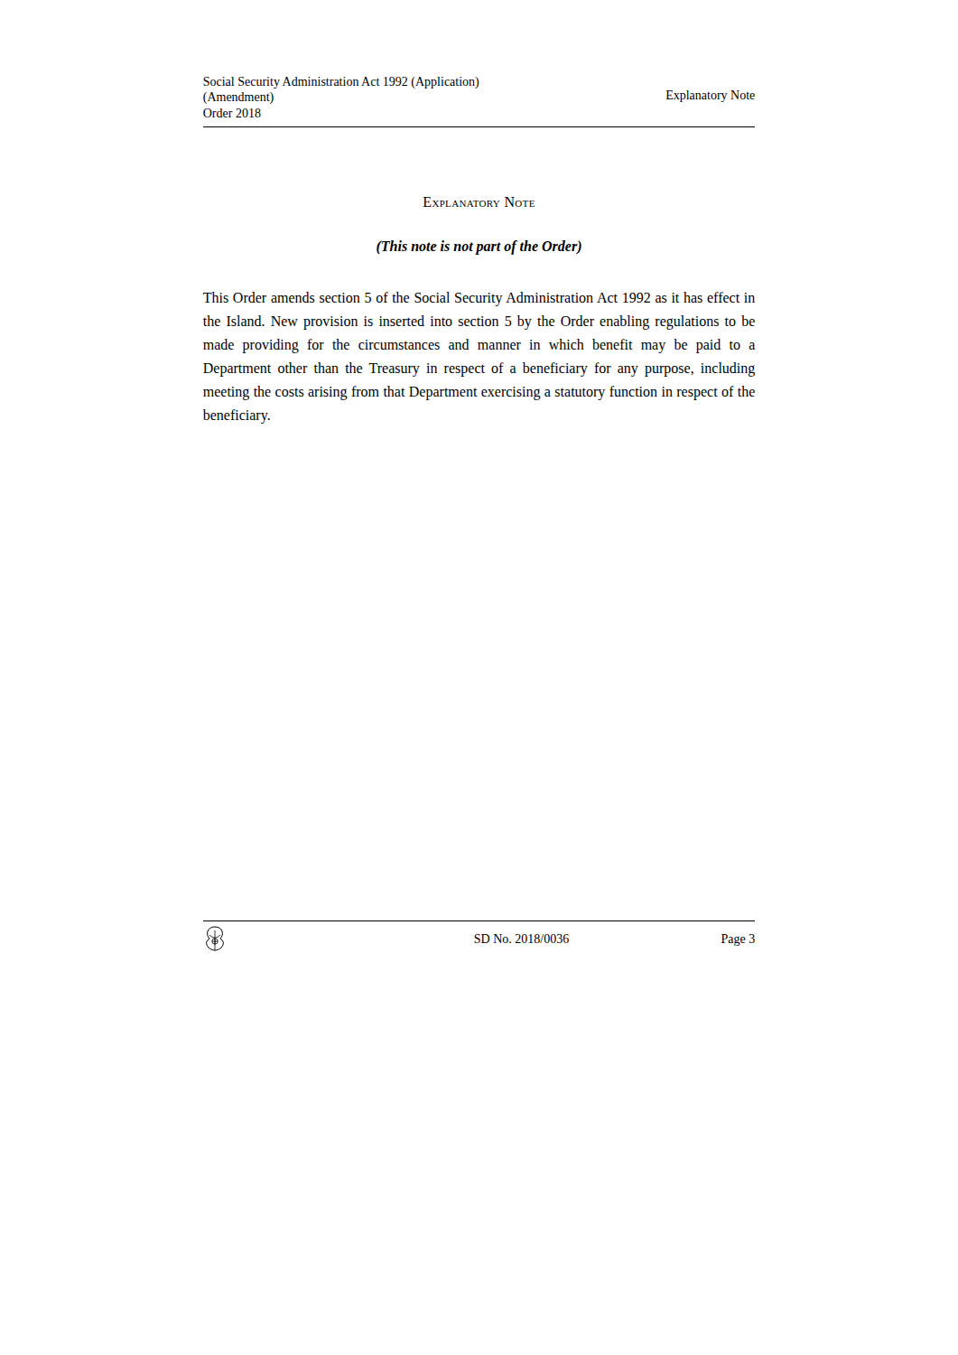Social Security Administration Act 1992 (Application) (Amendment)
Order 2018
Explanatory Note
Explanatory Note
(This note is not part of the Order)
This Order amends section 5 of the Social Security Administration Act 1992 as it has effect in the Island. New provision is inserted into section 5 by the Order enabling regulations to be made providing for the circumstances and manner in which benefit may be paid to a Department other than the Treasury in respect of a beneficiary for any purpose, including meeting the costs arising from that Department exercising a statutory function in respect of the beneficiary.
SD No. 2018/0036
Page 3